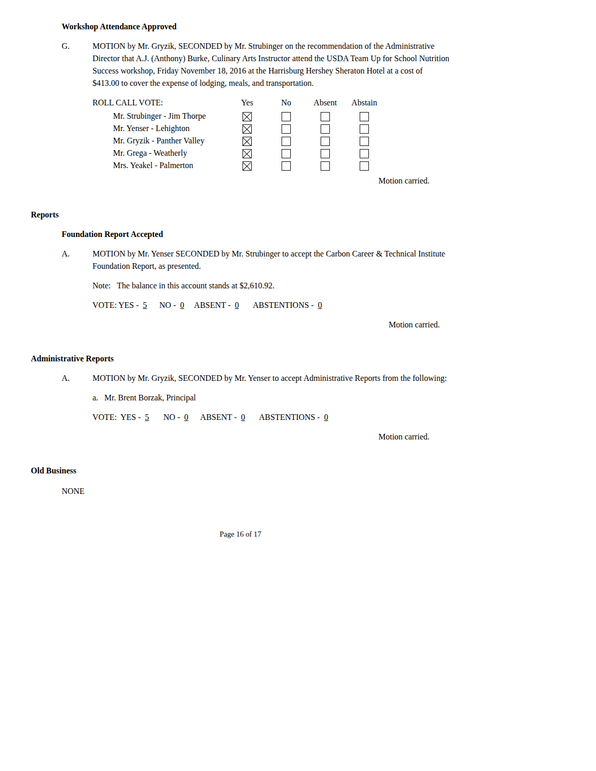Workshop Attendance Approved
G.
MOTION by Mr. Gryzik, SECONDED by Mr. Strubinger on the recommendation of the Administrative Director that A.J. (Anthony) Burke, Culinary Arts Instructor attend the USDA Team Up for School Nutrition Success workshop, Friday November 18, 2016 at the Harrisburg Hershey Sheraton Hotel at a cost of $413.00 to cover the expense of lodging, meals, and transportation.
| ROLL CALL VOTE: | Yes | No | Absent | Abstain |
| Mr. Strubinger - Jim Thorpe | | | | |
| Mr. Yenser - Lehighton | | | | |
| Mr. Gryzik - Panther Valley | | | | |
| Mr. Grega - Weatherly | | | | |
| Mrs. Yeakel - Palmerton | | | | |
Motion carried.
Reports
Foundation Report Accepted
A.
MOTION by Mr. Yenser SECONDED by Mr. Strubinger to accept the Carbon Career & Technical Institute Foundation Report, as presented.
Note: The balance in this account stands at $2,610.92.
VOTE: YES - 5 NO - 0 ABSENT - 0 ABSTENTIONS - 0
Motion carried.
Administrative Reports
A.
MOTION by Mr. Gryzik, SECONDED by Mr. Yenser to accept Administrative Reports from the following:
a. Mr. Brent Borzak, Principal
VOTE: YES - 5 NO - 0 ABSENT - 0 ABSTENTIONS - 0
Motion carried.
Old Business
NONE
Page 16 of 17